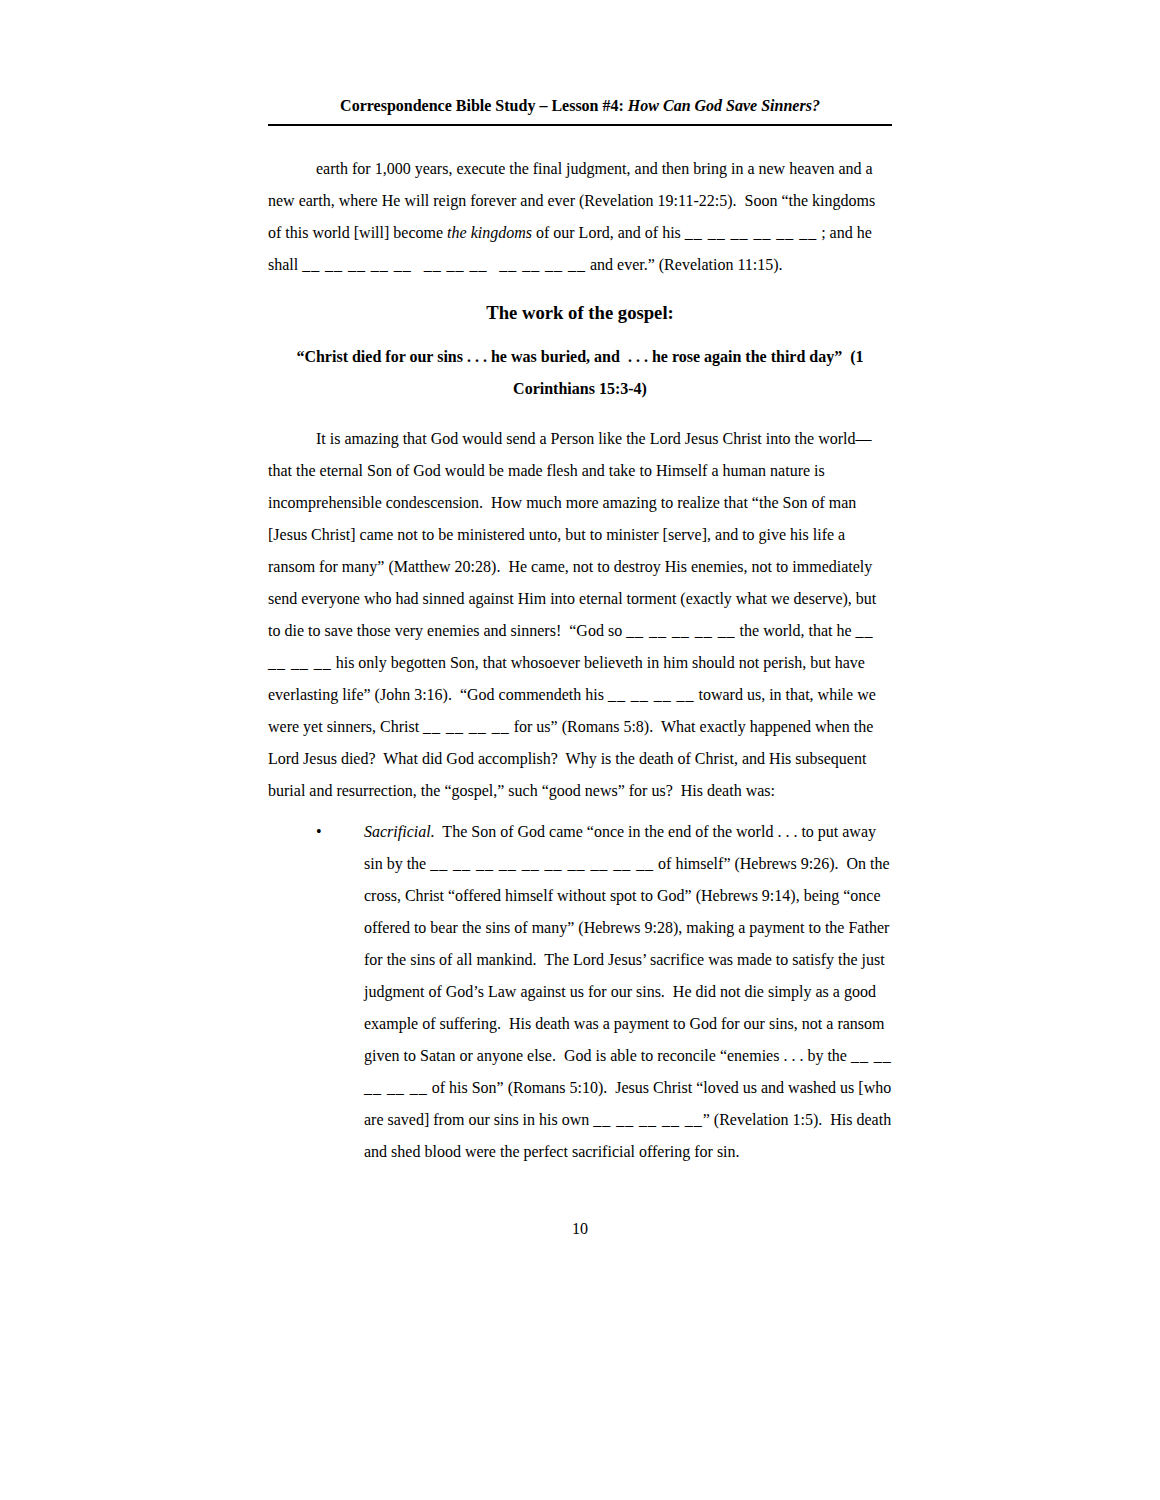Correspondence Bible Study – Lesson #4: How Can God Save Sinners?
earth for 1,000 years, execute the final judgment, and then bring in a new heaven and a new earth, where He will reign forever and ever (Revelation 19:11-22:5). Soon “the kingdoms of this world [will] become the kingdoms of our Lord, and of his __ __ __ __ __ __ ; and he shall __ __ __ __ __ __ __ __ __ __ __ __ and ever.” (Revelation 11:15).
The work of the gospel:
“Christ died for our sins . . . he was buried, and . . . he rose again the third day” (1 Corinthians 15:3-4)
It is amazing that God would send a Person like the Lord Jesus Christ into the world—that the eternal Son of God would be made flesh and take to Himself a human nature is incomprehensible condescension. How much more amazing to realize that “the Son of man [Jesus Christ] came not to be ministered unto, but to minister [serve], and to give his life a ransom for many” (Matthew 20:28). He came, not to destroy His enemies, not to immediately send everyone who had sinned against Him into eternal torment (exactly what we deserve), but to die to save those very enemies and sinners! “God so __ __ __ __ __ the world, that he __ __ __ __ his only begotten Son, that whosoever believeth in him should not perish, but have everlasting life” (John 3:16). “God commendeth his __ __ __ __ toward us, in that, while we were yet sinners, Christ __ __ __ __ for us” (Romans 5:8). What exactly happened when the Lord Jesus died? What did God accomplish? Why is the death of Christ, and His subsequent burial and resurrection, the “gospel,” such “good news” for us? His death was:
Sacrificial. The Son of God came “once in the end of the world . . . to put away sin by the __ __ __ __ __ __ __ __ __ __ of himself” (Hebrews 9:26). On the cross, Christ “offered himself without spot to God” (Hebrews 9:14), being “once offered to bear the sins of many” (Hebrews 9:28), making a payment to the Father for the sins of all mankind. The Lord Jesus’ sacrifice was made to satisfy the just judgment of God’s Law against us for our sins. He did not die simply as a good example of suffering. His death was a payment to God for our sins, not a ransom given to Satan or anyone else. God is able to reconcile “enemies . . . by the __ __ __ __ __ of his Son” (Romans 5:10). Jesus Christ “loved us and washed us [who are saved] from our sins in his own __ __ __ __ __” (Revelation 1:5). His death and shed blood were the perfect sacrificial offering for sin.
10